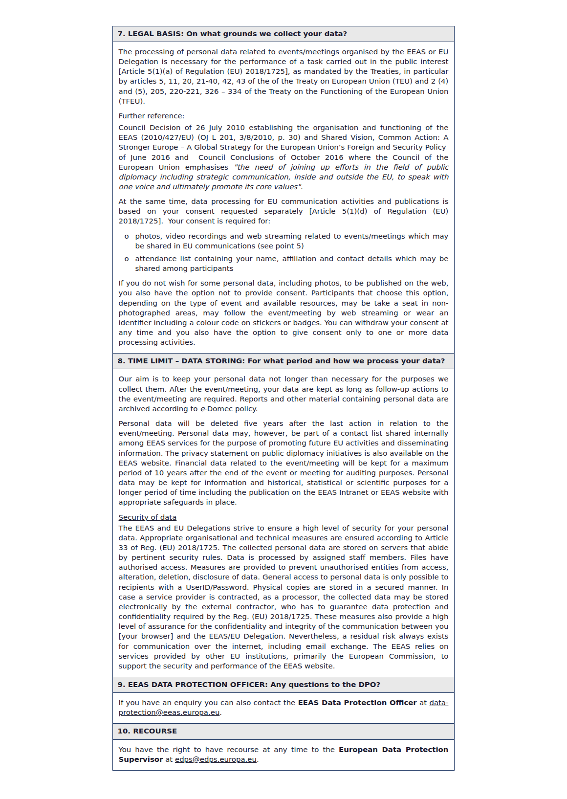7. LEGAL BASIS: On what grounds we collect your data?
The processing of personal data related to events/meetings organised by the EEAS or EU Delegation is necessary for the performance of a task carried out in the public interest [Article 5(1)(a) of Regulation (EU) 2018/1725], as mandated by the Treaties, in particular by articles 5, 11, 20, 21-40, 42, 43 of the of the Treaty on European Union (TEU) and 2 (4) and (5), 205, 220-221, 326 – 334 of the Treaty on the Functioning of the European Union (TFEU).
Further reference:
Council Decision of 26 July 2010 establishing the organisation and functioning of the EEAS (2010/427/EU) (OJ L 201, 3/8/2010, p. 30) and Shared Vision, Common Action: A Stronger Europe – A Global Strategy for the European Union’s Foreign and Security Policy of June 2016 and Council Conclusions of October 2016 where the Council of the European Union emphasises "the need of joining up efforts in the field of public diplomacy including strategic communication, inside and outside the EU, to speak with one voice and ultimately promote its core values".
At the same time, data processing for EU communication activities and publications is based on your consent requested separately [Article 5(1)(d) of Regulation (EU) 2018/1725]. Your consent is required for:
photos, video recordings and web streaming related to events/meetings which may be shared in EU communications (see point 5)
attendance list containing your name, affiliation and contact details which may be shared among participants
If you do not wish for some personal data, including photos, to be published on the web, you also have the option not to provide consent. Participants that choose this option, depending on the type of event and available resources, may be take a seat in non-photographed areas, may follow the event/meeting by web streaming or wear an identifier including a colour code on stickers or badges. You can withdraw your consent at any time and you also have the option to give consent only to one or more data processing activities.
8. TIME LIMIT – DATA STORING: For what period and how we process your data?
Our aim is to keep your personal data not longer than necessary for the purposes we collect them. After the event/meeting, your data are kept as long as follow-up actions to the event/meeting are required. Reports and other material containing personal data are archived according to e-Domec policy.
Personal data will be deleted five years after the last action in relation to the event/meeting. Personal data may, however, be part of a contact list shared internally among EEAS services for the purpose of promoting future EU activities and disseminating information. The privacy statement on public diplomacy initiatives is also available on the EEAS website. Financial data related to the event/meeting will be kept for a maximum period of 10 years after the end of the event or meeting for auditing purposes. Personal data may be kept for information and historical, statistical or scientific purposes for a longer period of time including the publication on the EEAS Intranet or EEAS website with appropriate safeguards in place.
Security of data
The EEAS and EU Delegations strive to ensure a high level of security for your personal data. Appropriate organisational and technical measures are ensured according to Article 33 of Reg. (EU) 2018/1725. The collected personal data are stored on servers that abide by pertinent security rules. Data is processed by assigned staff members. Files have authorised access. Measures are provided to prevent unauthorised entities from access, alteration, deletion, disclosure of data. General access to personal data is only possible to recipients with a UserID/Password. Physical copies are stored in a secured manner. In case a service provider is contracted, as a processor, the collected data may be stored electronically by the external contractor, who has to guarantee data protection and confidentiality required by the Reg. (EU) 2018/1725. These measures also provide a high level of assurance for the confidentiality and integrity of the communication between you [your browser] and the EEAS/EU Delegation. Nevertheless, a residual risk always exists for communication over the internet, including email exchange. The EEAS relies on services provided by other EU institutions, primarily the European Commission, to support the security and performance of the EEAS website.
9. EEAS DATA PROTECTION OFFICER: Any questions to the DPO?
If you have an enquiry you can also contact the EEAS Data Protection Officer at data-protection@eeas.europa.eu.
10. RECOURSE
You have the right to have recourse at any time to the European Data Protection Supervisor at edps@edps.europa.eu.